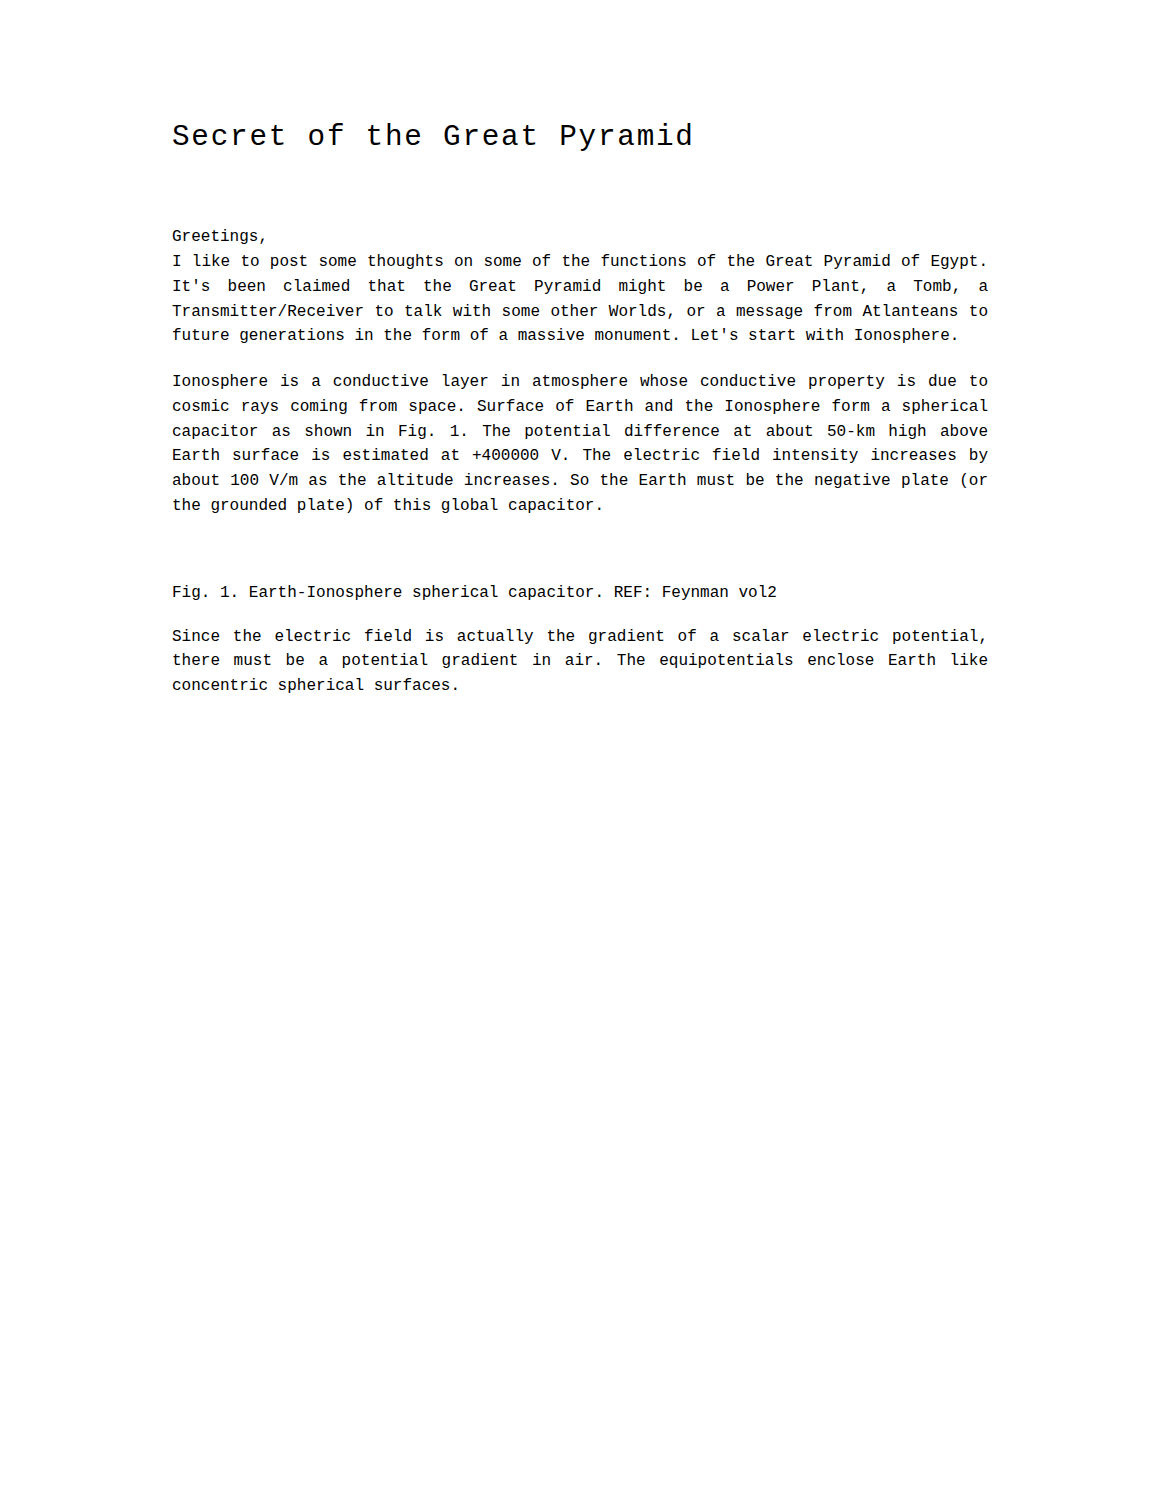Secret of the Great Pyramid
Greetings,
I like to post some thoughts on some of the functions of the Great Pyramid of Egypt. It's been claimed that the Great Pyramid might be a Power Plant, a Tomb, a Transmitter/Receiver to talk with some other Worlds, or a message from Atlanteans to future generations in the form of a massive monument. Let's start with Ionosphere.
Ionosphere is a conductive layer in atmosphere whose conductive property is due to cosmic rays coming from space. Surface of Earth and the Ionosphere form a spherical capacitor as shown in Fig. 1. The potential difference at about 50-km high above Earth surface is estimated at +400000 V. The electric field intensity increases by about 100 V/m as the altitude increases. So the Earth must be the negative plate (or the grounded plate) of this global capacitor.
Fig. 1. Earth-Ionosphere spherical capacitor. REF: Feynman vol2
Since the electric field is actually the gradient of a scalar electric potential, there must be a potential gradient in air. The equipotentials enclose Earth like concentric spherical surfaces.